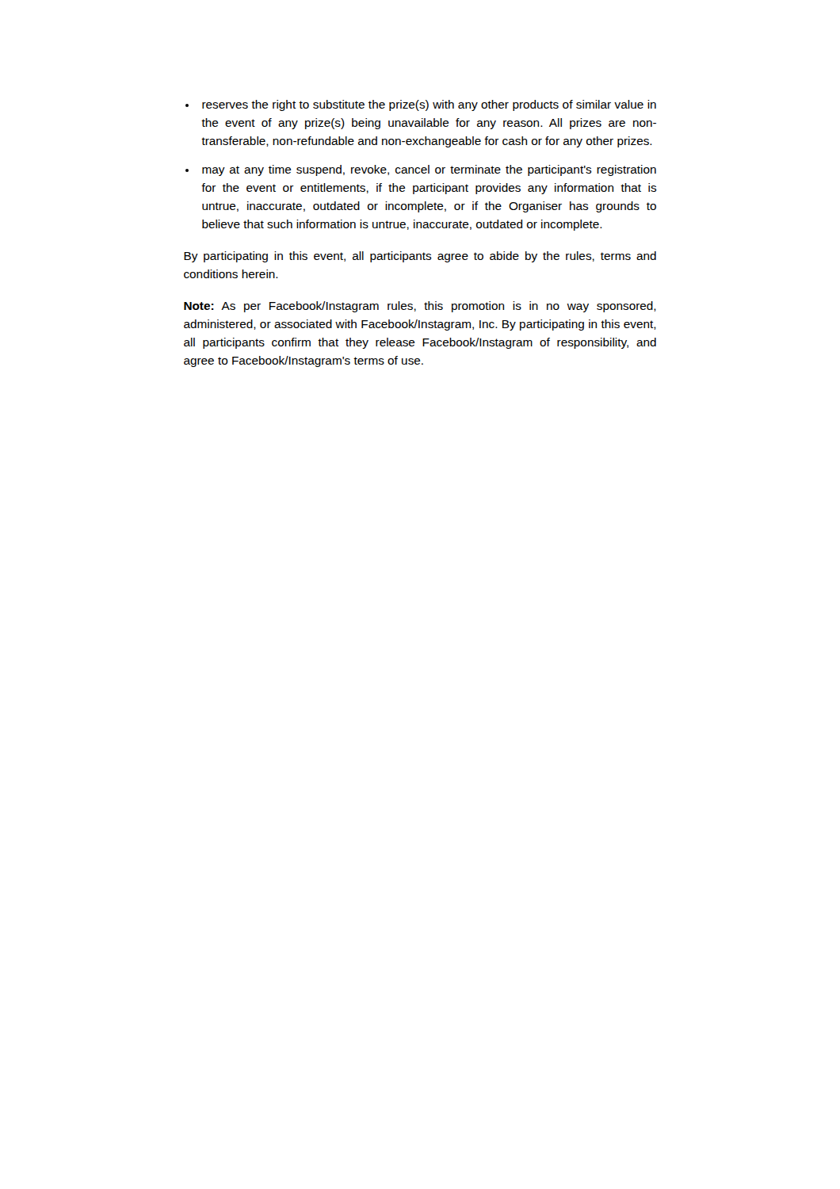reserves the right to substitute the prize(s) with any other products of similar value in the event of any prize(s) being unavailable for any reason. All prizes are non-transferable, non-refundable and non-exchangeable for cash or for any other prizes.
may at any time suspend, revoke, cancel or terminate the participant's registration for the event or entitlements, if the participant provides any information that is untrue, inaccurate, outdated or incomplete, or if the Organiser has grounds to believe that such information is untrue, inaccurate, outdated or incomplete.
By participating in this event, all participants agree to abide by the rules, terms and conditions herein.
Note: As per Facebook/Instagram rules, this promotion is in no way sponsored, administered, or associated with Facebook/Instagram, Inc. By participating in this event, all participants confirm that they release Facebook/Instagram of responsibility, and agree to Facebook/Instagram's terms of use.